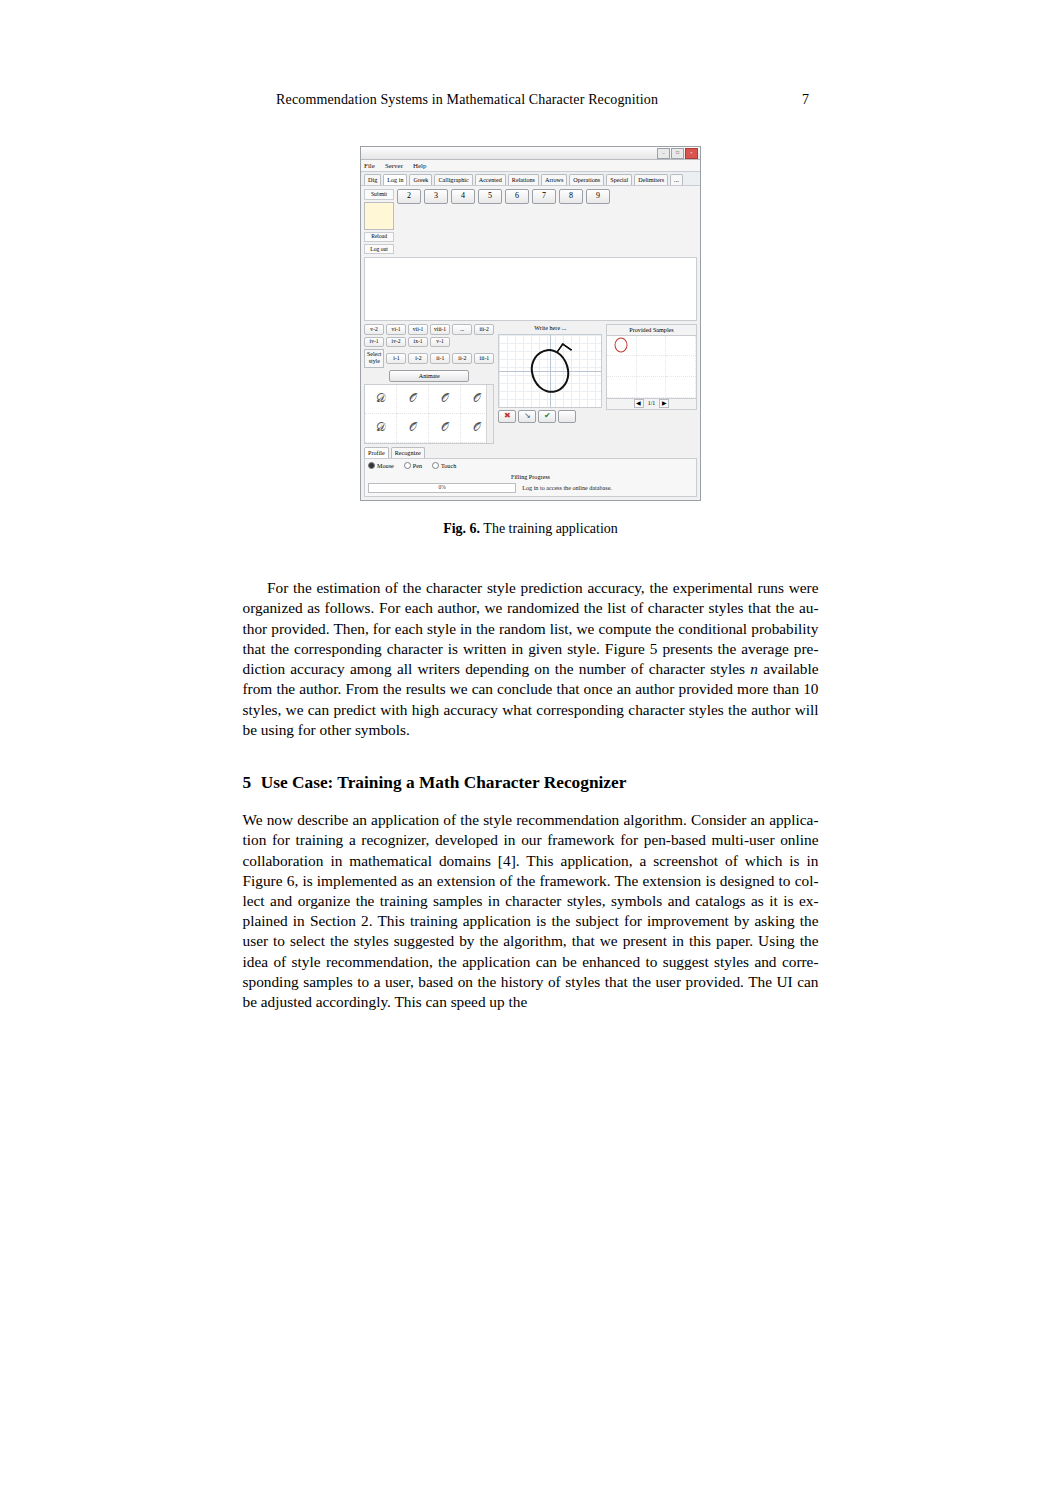Recommendation Systems in Mathematical Character Recognition 7
–
□
×
File Server Help
Dig
Log in
Greek
Calligraphic
Accented
Relations
Arrows
Operations
Special
Delimiters
...
Submit
Reload
Log out
2
3
4
5
6
7
8
9
v-2
vi-1
vii-1
viii-1
...
iii-2
iv-1
iv-2
ix-1
v-1
Select style
i-1
i-2
ii-1
ii-2
iii-1
Animate
𝒟
𝒪
𝒪
𝒪
𝒟
𝒪
𝒪
𝒪
Write here ...
✖
↘
✔
Provided Samples
◀ 1/1 ▶
Profile
Recognize
Mouse Pen Touch
Filling Progress
0%
Log in to access the online database.
Fig. 6. The training application
For the estimation of the character style prediction accuracy, the experimental runs were organized as follows. For each author, we randomized the list of character styles that the author provided. Then, for each style in the random list, we compute the conditional probability that the corresponding character is written in given style. Figure 5 presents the average prediction accuracy among all writers depending on the number of character styles n available from the author. From the results we can conclude that once an author provided more than 10 styles, we can predict with high accuracy what corresponding character styles the author will be using for other symbols.
5 Use Case: Training a Math Character Recognizer
We now describe an application of the style recommendation algorithm. Consider an application for training a recognizer, developed in our framework for pen-based multi-user online collaboration in mathematical domains [4]. This application, a screenshot of which is in Figure 6, is implemented as an extension of the framework. The extension is designed to collect and organize the training samples in character styles, symbols and catalogs as it is explained in Section 2. This training application is the subject for improvement by asking the user to select the styles suggested by the algorithm, that we present in this paper. Using the idea of style recommendation, the application can be enhanced to suggest styles and corresponding samples to a user, based on the history of styles that the user provided. The UI can be adjusted accordingly. This can speed up the